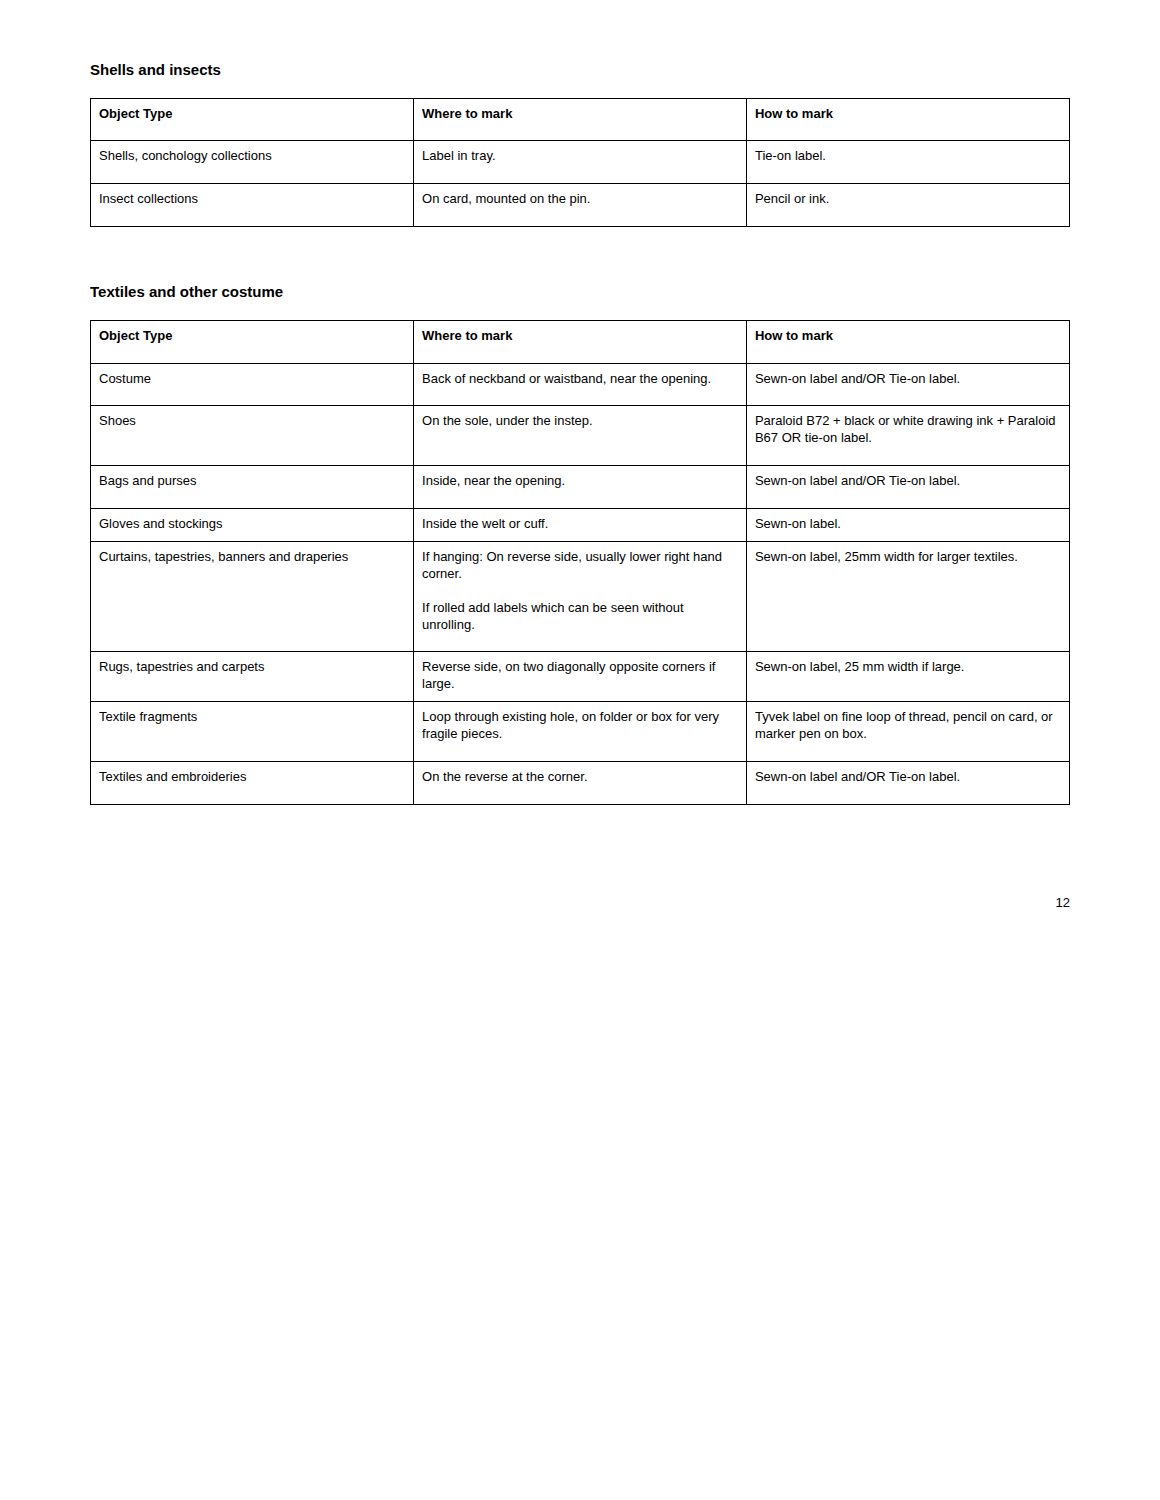Shells and insects
| Object Type | Where to mark | How to mark |
| --- | --- | --- |
| Shells, conchology collections | Label in tray. | Tie-on label. |
| Insect collections | On card, mounted on the pin. | Pencil or ink. |
Textiles and other costume
| Object Type | Where to mark | How to mark |
| --- | --- | --- |
| Costume | Back of neckband or waistband, near the opening. | Sewn-on label and/OR Tie-on label. |
| Shoes | On the sole, under the instep. | Paraloid B72 + black or white drawing ink + Paraloid B67 OR tie-on label. |
| Bags and purses | Inside, near the opening. | Sewn-on label and/OR Tie-on label. |
| Gloves and stockings | Inside the welt or cuff. | Sewn-on label. |
| Curtains, tapestries, banners and draperies | If hanging: On reverse side, usually lower right hand corner. If rolled add labels which can be seen without unrolling. | Sewn-on label, 25mm width for larger textiles. |
| Rugs, tapestries and carpets | Reverse side, on two diagonally opposite corners if large. | Sewn-on label, 25 mm width if large. |
| Textile fragments | Loop through existing hole, on folder or box for very fragile pieces. | Tyvek label on fine loop of thread, pencil on card, or marker pen on box. |
| Textiles and embroideries | On the reverse at the corner. | Sewn-on label and/OR Tie-on label. |
12